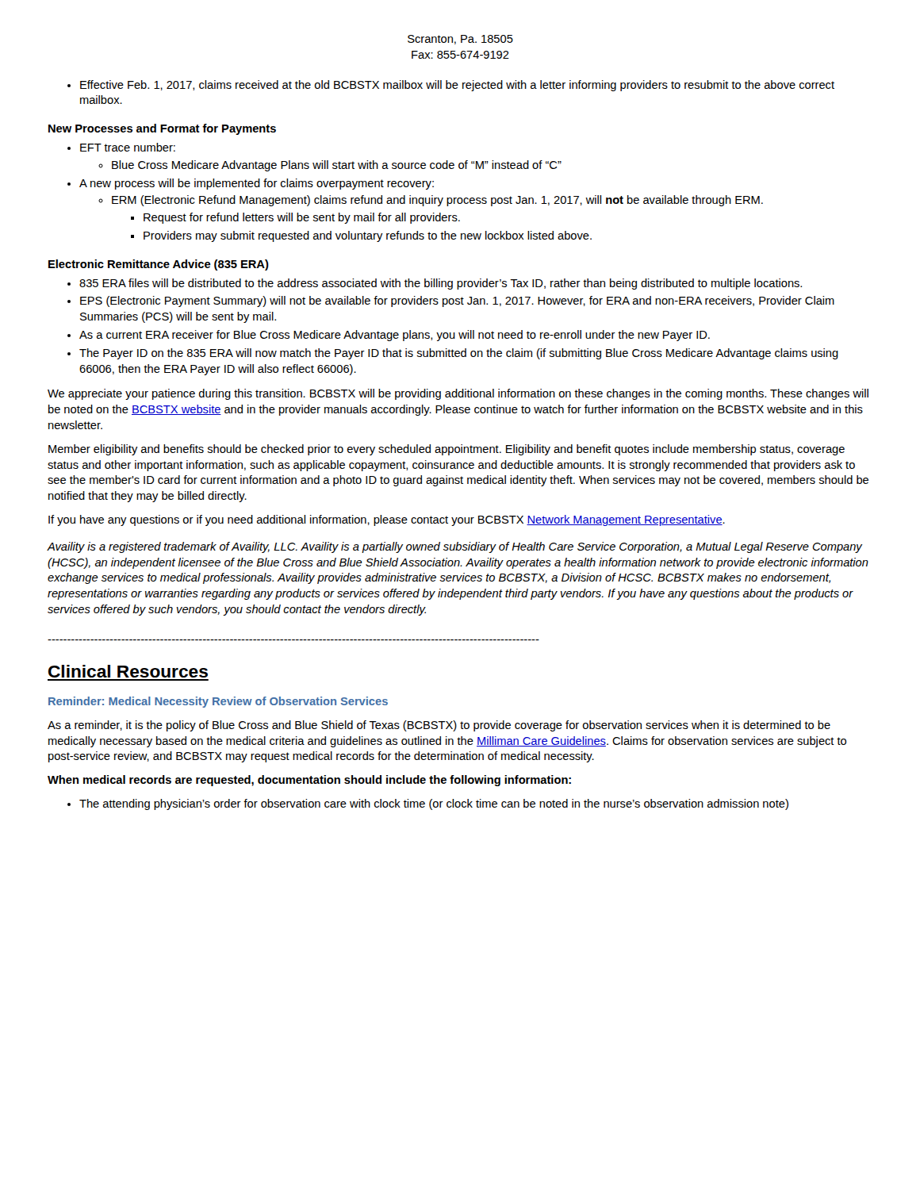Scranton, Pa. 18505
Fax: 855-674-9192
Effective Feb. 1, 2017, claims received at the old BCBSTX mailbox will be rejected with a letter informing providers to resubmit to the above correct mailbox.
New Processes and Format for Payments
EFT trace number:
Blue Cross Medicare Advantage Plans will start with a source code of “M” instead of “C”
A new process will be implemented for claims overpayment recovery:
ERM (Electronic Refund Management) claims refund and inquiry process post Jan. 1, 2017, will not be available through ERM.
Request for refund letters will be sent by mail for all providers.
Providers may submit requested and voluntary refunds to the new lockbox listed above.
Electronic Remittance Advice (835 ERA)
835 ERA files will be distributed to the address associated with the billing provider’s Tax ID, rather than being distributed to multiple locations.
EPS (Electronic Payment Summary) will not be available for providers post Jan. 1, 2017. However, for ERA and non-ERA receivers, Provider Claim Summaries (PCS) will be sent by mail.
As a current ERA receiver for Blue Cross Medicare Advantage plans, you will not need to re-enroll under the new Payer ID.
The Payer ID on the 835 ERA will now match the Payer ID that is submitted on the claim (if submitting Blue Cross Medicare Advantage claims using 66006, then the ERA Payer ID will also reflect 66006).
We appreciate your patience during this transition. BCBSTX will be providing additional information on these changes in the coming months. These changes will be noted on the BCBSTX website and in the provider manuals accordingly. Please continue to watch for further information on the BCBSTX website and in this newsletter.
Member eligibility and benefits should be checked prior to every scheduled appointment. Eligibility and benefit quotes include membership status, coverage status and other important information, such as applicable copayment, coinsurance and deductible amounts. It is strongly recommended that providers ask to see the member's ID card for current information and a photo ID to guard against medical identity theft. When services may not be covered, members should be notified that they may be billed directly.
If you have any questions or if you need additional information, please contact your BCBSTX Network Management Representative.
Availity is a registered trademark of Availity, LLC. Availity is a partially owned subsidiary of Health Care Service Corporation, a Mutual Legal Reserve Company (HCSC), an independent licensee of the Blue Cross and Blue Shield Association. Availity operates a health information network to provide electronic information exchange services to medical professionals. Availity provides administrative services to BCBSTX, a Division of HCSC. BCBSTX makes no endorsement, representations or warranties regarding any products or services offered by independent third party vendors. If you have any questions about the products or services offered by such vendors, you should contact the vendors directly.
-------------------------------------------------------------------------------------------------------------------------------
Clinical Resources
Reminder: Medical Necessity Review of Observation Services
As a reminder, it is the policy of Blue Cross and Blue Shield of Texas (BCBSTX) to provide coverage for observation services when it is determined to be medically necessary based on the medical criteria and guidelines as outlined in the Milliman Care Guidelines. Claims for observation services are subject to post-service review, and BCBSTX may request medical records for the determination of medical necessity.
When medical records are requested, documentation should include the following information:
The attending physician’s order for observation care with clock time (or clock time can be noted in the nurse’s observation admission note)